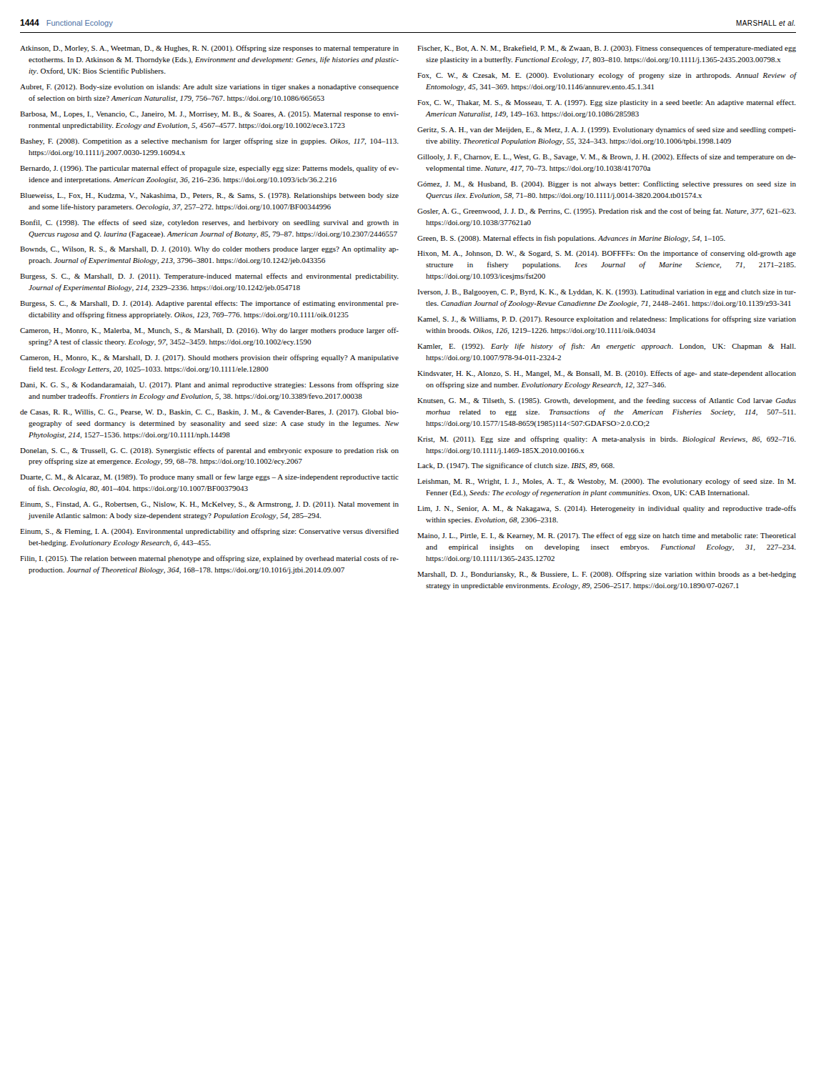1444 Functional Ecology MARSHALL et al.
Atkinson, D., Morley, S. A., Weetman, D., & Hughes, R. N. (2001). Offspring size responses to maternal temperature in ectotherms. In D. Atkinson & M. Thorndyke (Eds.), Environment and development: Genes, life histories and plasticity. Oxford, UK: Bios Scientific Publishers.
Aubret, F. (2012). Body-size evolution on islands: Are adult size variations in tiger snakes a nonadaptive consequence of selection on birth size? American Naturalist, 179, 756–767. https://doi.org/10.1086/665653
Barbosa, M., Lopes, I., Venancio, C., Janeiro, M. J., Morrisey, M. B., & Soares, A. (2015). Maternal response to environmental unpredictability. Ecology and Evolution, 5, 4567–4577. https://doi.org/10.1002/ece3.1723
Bashey, F. (2008). Competition as a selective mechanism for larger offspring size in guppies. Oikos, 117, 104–113. https://doi.org/10.1111/j.2007.0030-1299.16094.x
Bernardo, J. (1996). The particular maternal effect of propagule size, especially egg size: Patterns models, quality of evidence and interpretations. American Zoologist, 36, 216–236. https://doi.org/10.1093/icb/36.2.216
Blueweiss, L., Fox, H., Kudzma, V., Nakashima, D., Peters, R., & Sams, S. (1978). Relationships between body size and some life-history parameters. Oecologia, 37, 257–272. https://doi.org/10.1007/BF00344996
Bonfil, C. (1998). The effects of seed size, cotyledon reserves, and herbivory on seedling survival and growth in Quercus rugosa and Q. laurina (Fagaceae). American Journal of Botany, 85, 79–87. https://doi.org/10.2307/2446557
Bownds, C., Wilson, R. S., & Marshall, D. J. (2010). Why do colder mothers produce larger eggs? An optimality approach. Journal of Experimental Biology, 213, 3796–3801. https://doi.org/10.1242/jeb.043356
Burgess, S. C., & Marshall, D. J. (2011). Temperature-induced maternal effects and environmental predictability. Journal of Experimental Biology, 214, 2329–2336. https://doi.org/10.1242/jeb.054718
Burgess, S. C., & Marshall, D. J. (2014). Adaptive parental effects: The importance of estimating environmental predictability and offspring fitness appropriately. Oikos, 123, 769–776. https://doi.org/10.1111/oik.01235
Cameron, H., Monro, K., Malerba, M., Munch, S., & Marshall, D. (2016). Why do larger mothers produce larger offspring? A test of classic theory. Ecology, 97, 3452–3459. https://doi.org/10.1002/ecy.1590
Cameron, H., Monro, K., & Marshall, D. J. (2017). Should mothers provision their offspring equally? A manipulative field test. Ecology Letters, 20, 1025–1033. https://doi.org/10.1111/ele.12800
Dani, K. G. S., & Kodandaramaiah, U. (2017). Plant and animal reproductive strategies: Lessons from offspring size and number tradeoffs. Frontiers in Ecology and Evolution, 5, 38. https://doi.org/10.3389/fevo.2017.00038
de Casas, R. R., Willis, C. G., Pearse, W. D., Baskin, C. C., Baskin, J. M., & Cavender-Bares, J. (2017). Global biogeography of seed dormancy is determined by seasonality and seed size: A case study in the legumes. New Phytologist, 214, 1527–1536. https://doi.org/10.1111/nph.14498
Donelan, S. C., & Trussell, G. C. (2018). Synergistic effects of parental and embryonic exposure to predation risk on prey offspring size at emergence. Ecology, 99, 68–78. https://doi.org/10.1002/ecy.2067
Duarte, C. M., & Alcaraz, M. (1989). To produce many small or few large eggs – A size-independent reproductive tactic of fish. Oecologia, 80, 401–404. https://doi.org/10.1007/BF00379043
Einum, S., Finstad, A. G., Robertsen, G., Nislow, K. H., McKelvey, S., & Armstrong, J. D. (2011). Natal movement in juvenile Atlantic salmon: A body size-dependent strategy? Population Ecology, 54, 285–294.
Einum, S., & Fleming, I. A. (2004). Environmental unpredictability and offspring size: Conservative versus diversified bet-hedging. Evolutionary Ecology Research, 6, 443–455.
Filin, I. (2015). The relation between maternal phenotype and offspring size, explained by overhead material costs of reproduction. Journal of Theoretical Biology, 364, 168–178. https://doi.org/10.1016/j.jtbi.2014.09.007
Fischer, K., Bot, A. N. M., Brakefield, P. M., & Zwaan, B. J. (2003). Fitness consequences of temperature-mediated egg size plasticity in a butterfly. Functional Ecology, 17, 803–810. https://doi.org/10.1111/j.1365-2435.2003.00798.x
Fox, C. W., & Czesak, M. E. (2000). Evolutionary ecology of progeny size in arthropods. Annual Review of Entomology, 45, 341–369. https://doi.org/10.1146/annurev.ento.45.1.341
Fox, C. W., Thakar, M. S., & Mosseau, T. A. (1997). Egg size plasticity in a seed beetle: An adaptive maternal effect. American Naturalist, 149, 149–163. https://doi.org/10.1086/285983
Geritz, S. A. H., van der Meijden, E., & Metz, J. A. J. (1999). Evolutionary dynamics of seed size and seedling competitive ability. Theoretical Population Biology, 55, 324–343. https://doi.org/10.1006/tpbi.1998.1409
Gillooly, J. F., Charnov, E. L., West, G. B., Savage, V. M., & Brown, J. H. (2002). Effects of size and temperature on developmental time. Nature, 417, 70–73. https://doi.org/10.1038/417070a
Gómez, J. M., & Husband, B. (2004). Bigger is not always better: Conflicting selective pressures on seed size in Quercus ilex. Evolution, 58, 71–80. https://doi.org/10.1111/j.0014-3820.2004.tb01574.x
Gosler, A. G., Greenwood, J. J. D., & Perrins, C. (1995). Predation risk and the cost of being fat. Nature, 377, 621–623. https://doi.org/10.1038/377621a0
Green, B. S. (2008). Maternal effects in fish populations. Advances in Marine Biology, 54, 1–105.
Hixon, M. A., Johnson, D. W., & Sogard, S. M. (2014). BOFFFFs: On the importance of conserving old-growth age structure in fishery populations. Ices Journal of Marine Science, 71, 2171–2185. https://doi.org/10.1093/icesjms/fst200
Iverson, J. B., Balgooyen, C. P., Byrd, K. K., & Lyddan, K. K. (1993). Latitudinal variation in egg and clutch size in turtles. Canadian Journal of Zoology-Revue Canadienne De Zoologie, 71, 2448–2461. https://doi.org/10.1139/z93-341
Kamel, S. J., & Williams, P. D. (2017). Resource exploitation and relatedness: Implications for offspring size variation within broods. Oikos, 126, 1219–1226. https://doi.org/10.1111/oik.04034
Kamler, E. (1992). Early life history of fish: An energetic approach. London, UK: Chapman & Hall. https://doi.org/10.1007/978-94-011-2324-2
Kindsvater, H. K., Alonzo, S. H., Mangel, M., & Bonsall, M. B. (2010). Effects of age- and state-dependent allocation on offspring size and number. Evolutionary Ecology Research, 12, 327–346.
Knutsen, G. M., & Tilseth, S. (1985). Growth, development, and the feeding success of Atlantic Cod larvae Gadus morhua related to egg size. Transactions of the American Fisheries Society, 114, 507–511. https://doi.org/10.1577/1548-8659(1985)114<507:GDAFSO>2.0.CO;2
Krist, M. (2011). Egg size and offspring quality: A meta-analysis in birds. Biological Reviews, 86, 692–716. https://doi.org/10.1111/j.1469-185X.2010.00166.x
Lack, D. (1947). The significance of clutch size. IBIS, 89, 668.
Leishman, M. R., Wright, I. J., Moles, A. T., & Westoby, M. (2000). The evolutionary ecology of seed size. In M. Fenner (Ed.), Seeds: The ecology of regeneration in plant communities. Oxon, UK: CAB International.
Lim, J. N., Senior, A. M., & Nakagawa, S. (2014). Heterogeneity in individual quality and reproductive trade-offs within species. Evolution, 68, 2306–2318.
Maino, J. L., Pirtle, E. I., & Kearney, M. R. (2017). The effect of egg size on hatch time and metabolic rate: Theoretical and empirical insights on developing insect embryos. Functional Ecology, 31, 227–234. https://doi.org/10.1111/1365-2435.12702
Marshall, D. J., Bonduriansky, R., & Bussiere, L. F. (2008). Offspring size variation within broods as a bet-hedging strategy in unpredictable environments. Ecology, 89, 2506–2517. https://doi.org/10.1890/07-0267.1